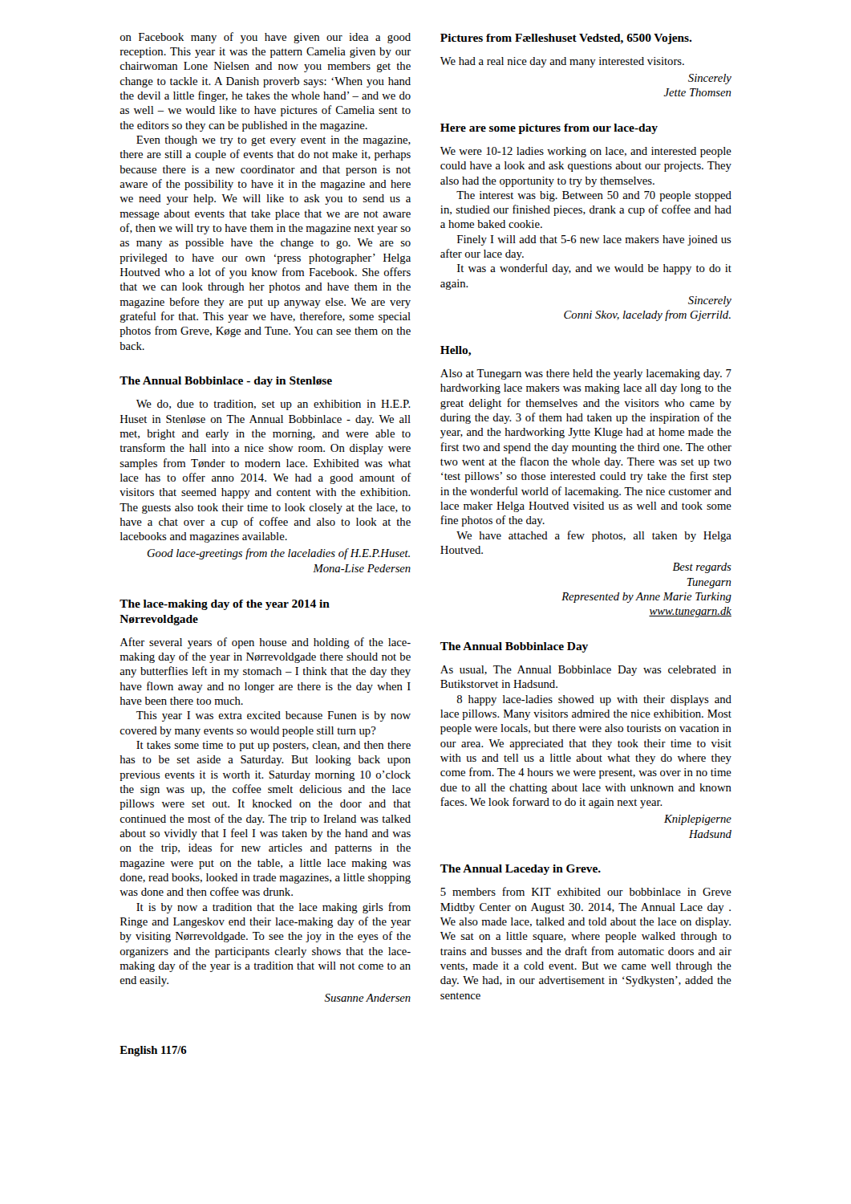on Facebook many of you have given our idea a good reception. This year it was the pattern Camelia given by our chairwoman Lone Nielsen and now you members get the change to tackle it. A Danish proverb says: ‘When you hand the devil a little finger, he takes the whole hand’ – and we do as well – we would like to have pictures of Camelia sent to the editors so they can be published in the magazine.
Even though we try to get every event in the magazine, there are still a couple of events that do not make it, perhaps because there is a new coordinator and that person is not aware of the possibility to have it in the magazine and here we need your help. We will like to ask you to send us a message about events that take place that we are not aware of, then we will try to have them in the magazine next year so as many as possible have the change to go. We are so privileged to have our own ‘press photographer’ Helga Houtved who a lot of you know from Facebook. She offers that we can look through her photos and have them in the magazine before they are put up anyway else. We are very grateful for that. This year we have, therefore, some special photos from Greve, Køge and Tune. You can see them on the back.
The Annual Bobbinlace - day in Stenløse
We do, due to tradition, set up an exhibition in H.E.P. Huset in Stenløse on The Annual Bobbinlace - day. We all met, bright and early in the morning, and were able to transform the hall into a nice show room. On display were samples from Tønder to modern lace. Exhibited was what lace has to offer anno 2014. We had a good amount of visitors that seemed happy and content with the exhibition. The guests also took their time to look closely at the lace, to have a chat over a cup of coffee and also to look at the lacebooks and magazines available.
Good lace-greetings from the laceladies of H.E.P.Huset.
Mona-Lise Pedersen
The lace-making day of the year 2014 in Nørrevoldgade
After several years of open house and holding of the lace-making day of the year in Nørrevoldgade there should not be any butterflies left in my stomach – I think that the day they have flown away and no longer are there is the day when I have been there too much.
This year I was extra excited because Funen is by now covered by many events so would people still turn up?
It takes some time to put up posters, clean, and then there has to be set aside a Saturday. But looking back upon previous events it is worth it. Saturday morning 10 o’clock the sign was up, the coffee smelt delicious and the lace pillows were set out. It knocked on the door and that continued the most of the day. The trip to Ireland was talked about so vividly that I feel I was taken by the hand and was on the trip, ideas for new articles and patterns in the magazine were put on the table, a little lace making was done, read books, looked in trade magazines, a little shopping was done and then coffee was drunk.
It is by now a tradition that the lace making girls from Ringe and Langeskov end their lace-making day of the year by visiting Nørrevoldgade. To see the joy in the eyes of the organizers and the participants clearly shows that the lace-making day of the year is a tradition that will not come to an end easily.
Susanne Andersen
Pictures from Fælleshuset Vedsted, 6500 Vojens.
We had a real nice day and many interested visitors.
Sincerely
Jette Thomsen
Here are some pictures from our lace-day
We were 10-12 ladies working on lace, and interested people could have a look and ask questions about our projects. They also had the opportunity to try by themselves.
The interest was big. Between 50 and 70 people stopped in, studied our finished pieces, drank a cup of coffee and had a home baked cookie.
Finely I will add that 5-6 new lace makers have joined us after our lace day.
It was a wonderful day, and we would be happy to do it again.
Sincerely
Conni Skov, lacelady from Gjerrild.
Hello,
Also at Tunegarn was there held the yearly lacemaking day. 7 hardworking lace makers was making lace all day long to the great delight for themselves and the visitors who came by during the day. 3 of them had taken up the inspiration of the year, and the hardworking Jytte Kluge had at home made the first two and spend the day mounting the third one. The other two went at the flacon the whole day. There was set up two ‘test pillows’ so those interested could try take the first step in the wonderful world of lacemaking. The nice customer and lace maker Helga Houtved visited us as well and took some fine photos of the day.
We have attached a few photos, all taken by Helga Houtved.
Best regards
Tunegarn
Represented by Anne Marie Turking
www.tunegarn.dk
The Annual Bobbinlace Day
As usual, The Annual Bobbinlace Day was celebrated in Butikstorvet in Hadsund.
8 happy lace-ladies showed up with their displays and lace pillows. Many visitors admired the nice exhibition. Most people were locals, but there were also tourists on vacation in our area. We appreciated that they took their time to visit with us and tell us a little about what they do where they come from. The 4 hours we were present, was over in no time due to all the chatting about lace with unknown and known faces. We look forward to do it again next year.
Kniplepigerne
Hadsund
The Annual Laceday in Greve.
5 members from KIT exhibited our bobbinlace in Greve Midtby Center on August 30. 2014, The Annual Lace day . We also made lace, talked and told about the lace on display. We sat on a little square, where people walked through to trains and busses and the draft from automatic doors and air vents, made it a cold event. But we came well through the day. We had, in our advertisement in ‘Sydkysten’, added the sentence
English 117/6